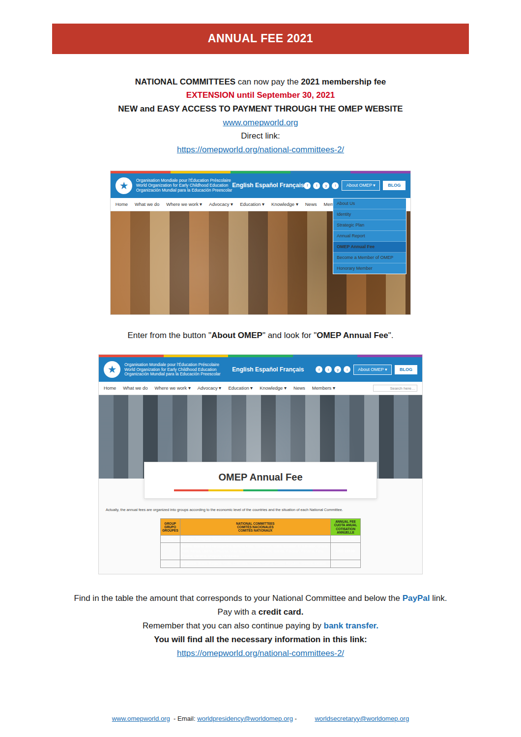ANNUAL FEE 2021
NATIONAL COMMITTEES can now pay the 2021 membership fee
EXTENSION until September 30, 2021
NEW and EASY ACCESS TO PAYMENT THROUGH THE OMEP WEBSITE
www.omepworld.org
Direct link:
https://omepworld.org/national-committees-2/
★
Organisation Mondiale pour l'Éducation Préscolaire
World Organization for Early Childhood Education
Organización Mundial para la Educación Preescolar
English Español Français
ftyi
About OMEP ▾
BLOG
Home What we do Where we work ▾Advocacy ▾ Education ▾Knowledge ▾News Members ▾
🔍
About Us
Identity
Strategic Plan
Annual Report
OMEP Annual Fee
Become a Member of OMEP
Honorary Member
Enter from the button "About OMEP" and look for "OMEP Annual Fee".
★
Organisation Mondiale pour l'Éducation Préscolaire
World Organization for Early Childhood Education
Organización Mundial para la Educación Preescolar
English Español Français
ftyi
About OMEP ▾
BLOG
Home What we do Where we work ▾Advocacy ▾ Education ▾Knowledge ▾News Members ▾
Search here…
OMEP Annual Fee
Actually, the annual fees are organized into groups according to the economic level of the countries and the situation of each National Committee.
| GROUP GRUPO GROUPES | NATIONAL COMMITTEES COMITÉS NACIONALES COMITÉS NATIONAUX | ANNUAL FEE CUOTA ANUAL COTISATION ANNUELLE |
| --- | --- | --- |
| Prep | Belgium, Paraguay, Sierra Leone | USD 172.50 |
| I | Bolivia, Bosnia and Herzegovina, Burkina Faso, Cameroon, Cuba, Ecuador, El Salvador, Ghana, Haiti, Kenya, Liberia, Lithuania, Mauritius, Myanmar, Pacific Islands, Pakistan, Panama, Peru, Poland, Ukraine, Uruguay, Venezuela | USD 230.00 |
| | Argentina, Brazil, Bulgaria, Chile, Colombia, Croatia, Cyprus, Czech Republic, Greece, Iceland, | |
Find in the table the amount that corresponds to your National Committee and below the PayPal link.
Pay with a credit card.
Remember that you can also continue paying by bank transfer.
You will find all the necessary information in this link:
https://omepworld.org/national-committees-2/
www.omepworld.org - Email: worldpresidency@worldomep.org - worldsecretaryy@worldomep.org